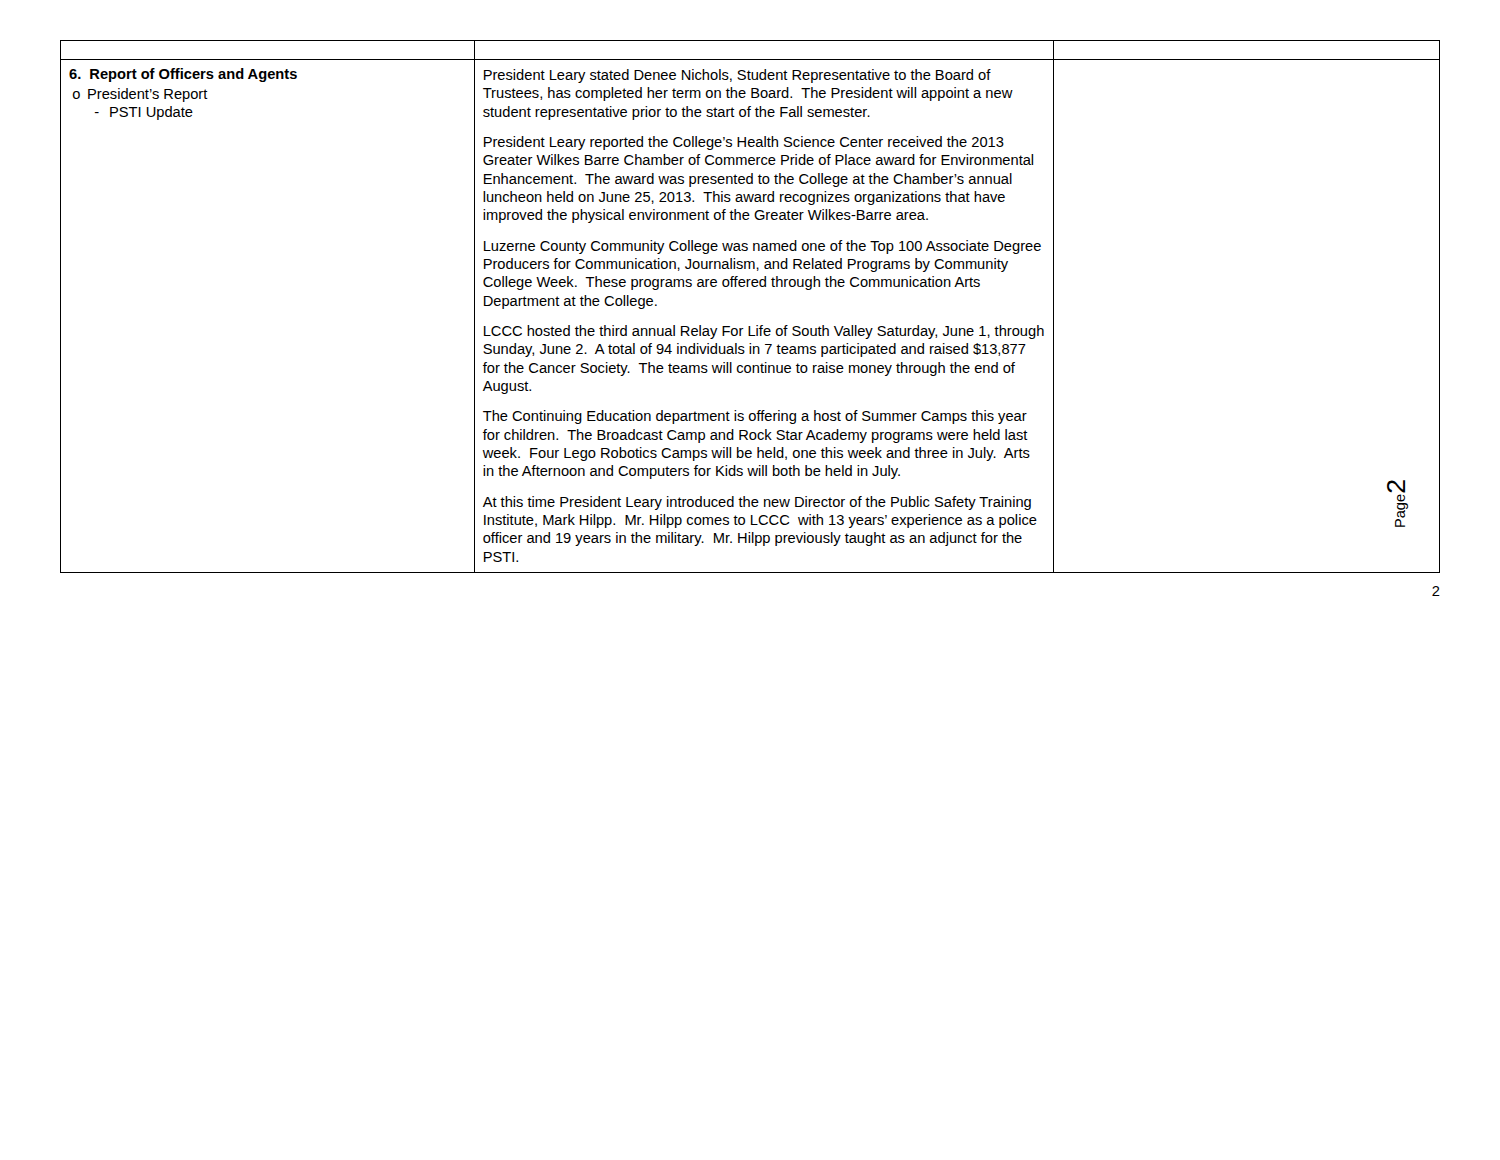| 6. Report of Officers and Agents President’s Report PSTI Update | President Leary stated Denee Nichols, Student Representative to the Board of Trustees, has completed her term on the Board. The President will appoint a new student representative prior to the start of the Fall semester. President Leary reported the College’s Health Science Center received the 2013 Greater Wilkes Barre Chamber of Commerce Pride of Place award for Environmental Enhancement. The award was presented to the College at the Chamber’s annual luncheon held on June 25, 2013. This award recognizes organizations that have improved the physical environment of the Greater Wilkes-Barre area. Luzerne County Community College was named one of the Top 100 Associate Degree Producers for Communication, Journalism, and Related Programs by Community College Week. These programs are offered through the Communication Arts Department at the College. LCCC hosted the third annual Relay For Life of South Valley Saturday, June 1, through Sunday, June 2. A total of 94 individuals in 7 teams participated and raised $13,877 for the Cancer Society. The teams will continue to raise money through the end of August. The Continuing Education department is offering a host of Summer Camps this year for children. The Broadcast Camp and Rock Star Academy programs were held last week. Four Lego Robotics Camps will be held, one this week and three in July. Arts in the Afternoon and Computers for Kids will both be held in July. At this time President Leary introduced the new Director of the Public Safety Training Institute, Mark Hilpp. Mr. Hilpp comes to LCCC with 13 years’ experience as a police officer and 19 years in the military. Mr. Hilpp previously taught as an adjunct for the PSTI. | |
Page2
2